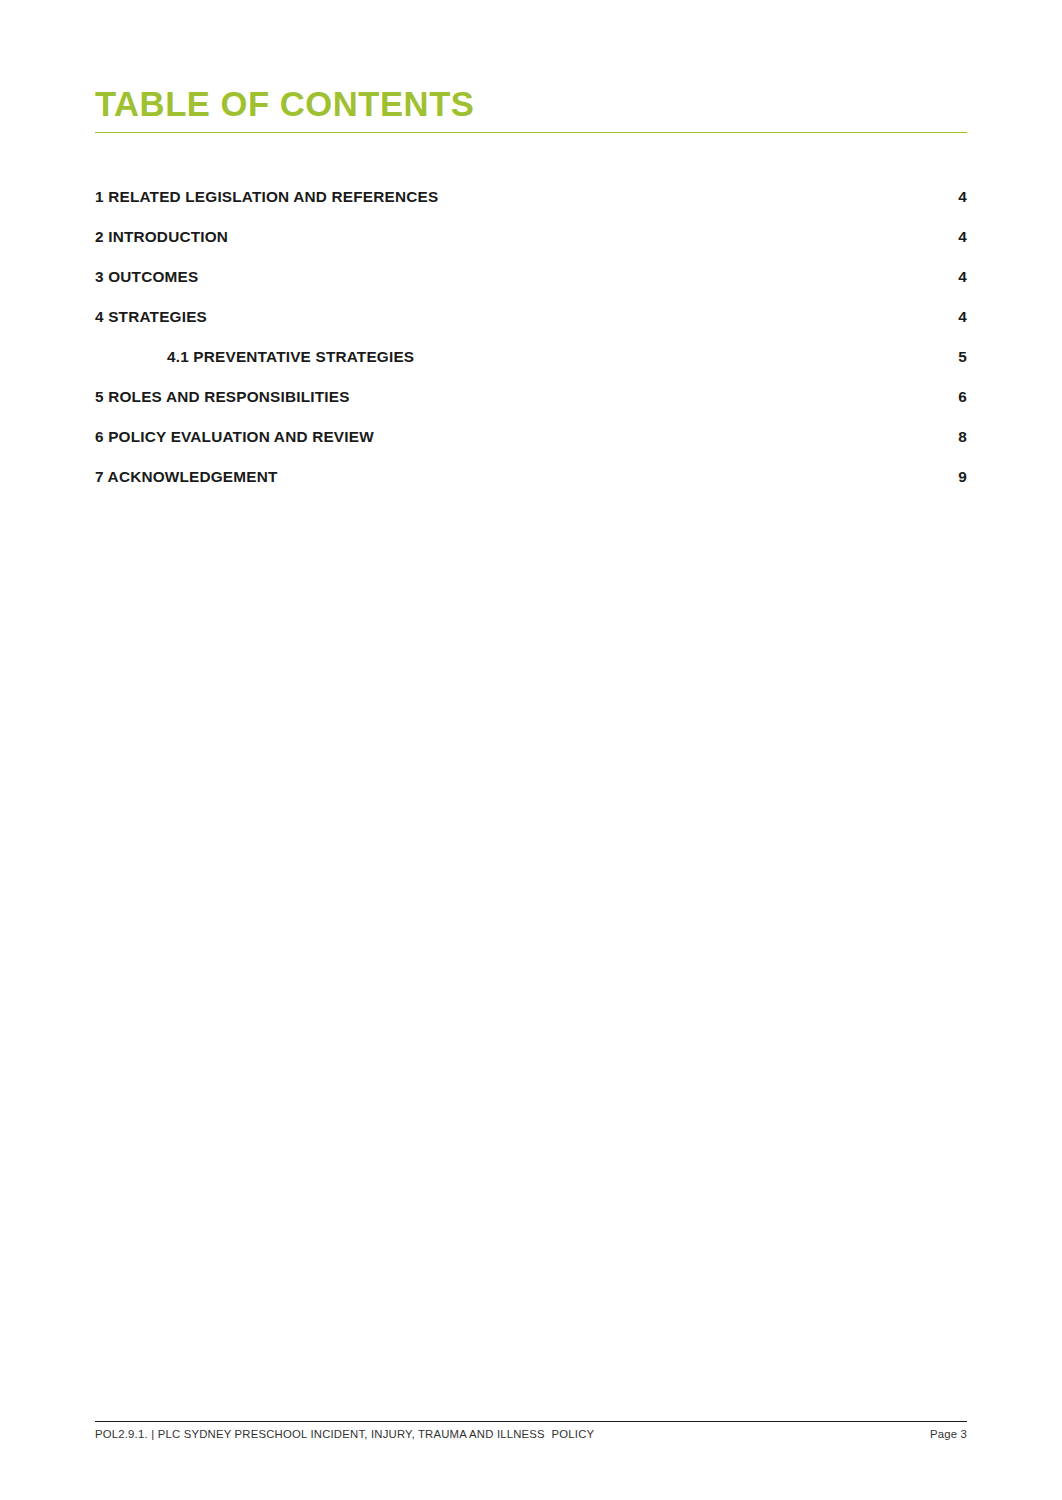TABLE OF CONTENTS
1 RELATED LEGISLATION AND REFERENCES 4
2 INTRODUCTION 4
3 OUTCOMES 4
4 STRATEGIES 4
4.1 PREVENTATIVE STRATEGIES 5
5 ROLES AND RESPONSIBILITIES 6
6 POLICY EVALUATION AND REVIEW 8
7 ACKNOWLEDGEMENT 9
POL2.9.1. | PLC SYDNEY PRESCHOOL INCIDENT, INJURY, TRAUMA AND ILLNESS POLICY Page 3